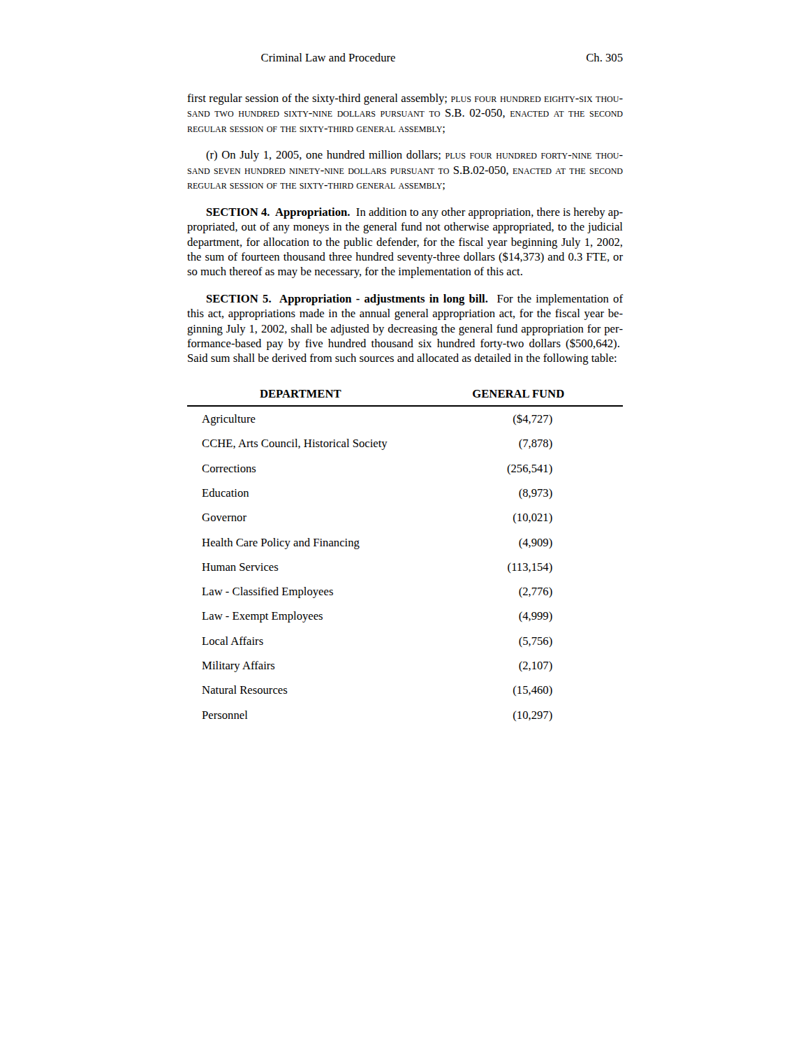Criminal Law and Procedure Ch. 305
first regular session of the sixty-third general assembly; plus four hundred eighty-six thousand two hundred sixty-nine dollars pursuant to S.B. 02-050, enacted at the second regular session of the sixty-third general assembly;
(r) On July 1, 2005, one hundred million dollars; plus four hundred forty-nine thousand seven hundred ninety-nine dollars pursuant to S.B.02-050, enacted at the second regular session of the sixty-third general assembly;
SECTION 4. Appropriation. In addition to any other appropriation, there is hereby appropriated, out of any moneys in the general fund not otherwise appropriated, to the judicial department, for allocation to the public defender, for the fiscal year beginning July 1, 2002, the sum of fourteen thousand three hundred seventy-three dollars ($14,373) and 0.3 FTE, or so much thereof as may be necessary, for the implementation of this act.
SECTION 5. Appropriation - adjustments in long bill. For the implementation of this act, appropriations made in the annual general appropriation act, for the fiscal year beginning July 1, 2002, shall be adjusted by decreasing the general fund appropriation for performance-based pay by five hundred thousand six hundred forty-two dollars ($500,642). Said sum shall be derived from such sources and allocated as detailed in the following table:
| DEPARTMENT | GENERAL FUND |
| --- | --- |
| Agriculture | ($4,727) |
| CCHE, Arts Council, Historical Society | (7,878) |
| Corrections | (256,541) |
| Education | (8,973) |
| Governor | (10,021) |
| Health Care Policy and Financing | (4,909) |
| Human Services | (113,154) |
| Law - Classified Employees | (2,776) |
| Law - Exempt Employees | (4,999) |
| Local Affairs | (5,756) |
| Military Affairs | (2,107) |
| Natural Resources | (15,460) |
| Personnel | (10,297) |